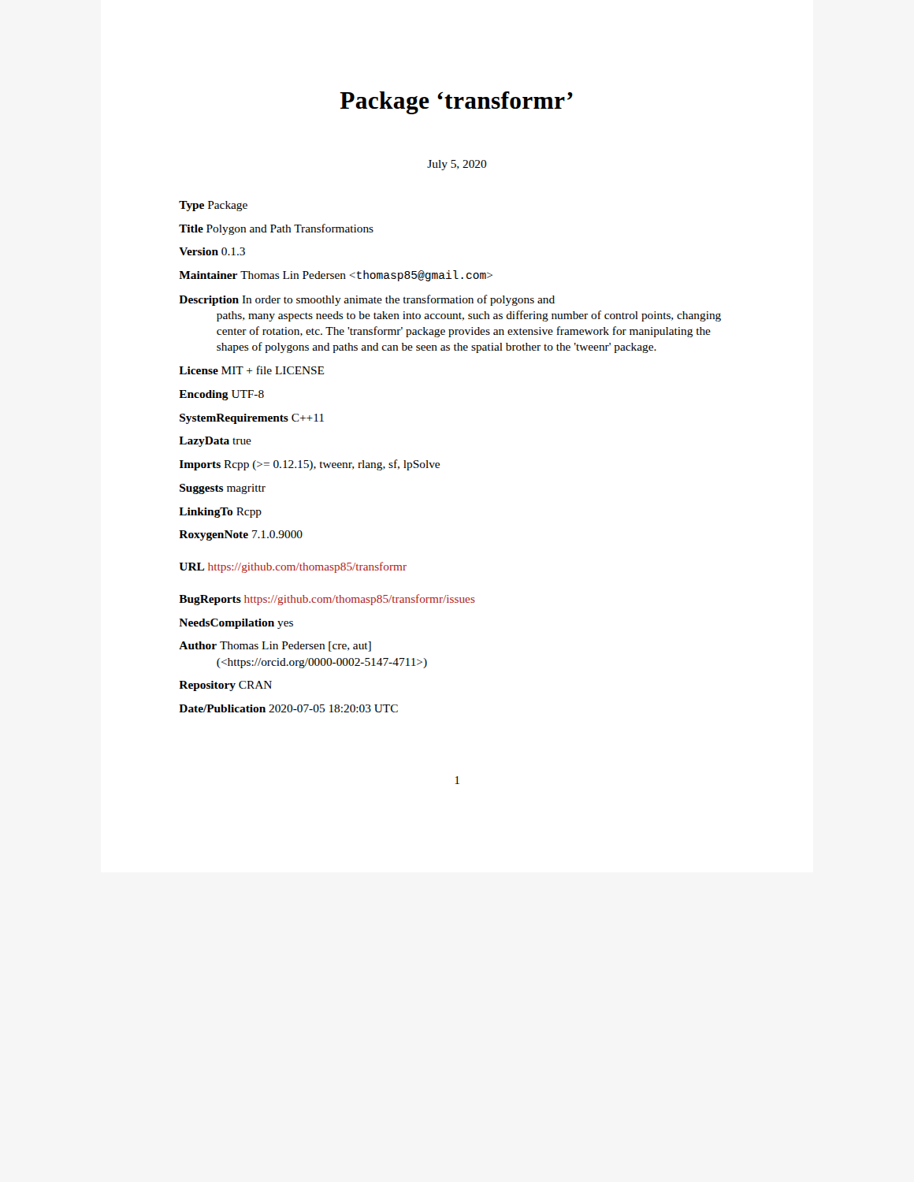Package ‘transformr’
July 5, 2020
Type
Package
Title
Polygon and Path Transformations
Version
0.1.3
Maintainer
Thomas Lin Pedersen <thomasp85@gmail.com>
Description
In order to smoothly animate the transformation of polygons and
paths, many aspects needs to be taken into account, such as differing number of control points, changing center of rotation, etc. The 'transformr' package provides an extensive framework for manipulating the shapes of polygons and paths and can be seen as the spatial brother to the 'tweenr' package.
License
MIT + file LICENSE
Encoding
UTF-8
SystemRequirements
C++11
LazyData
true
Imports
Rcpp (>= 0.12.15), tweenr, rlang, sf, lpSolve
Suggests
magrittr
LinkingTo
Rcpp
RoxygenNote
7.1.0.9000
URL https://github.com/thomasp85/transformr
BugReports https://github.com/thomasp85/transformr/issues
NeedsCompilation
yes
Author
Thomas Lin Pedersen [cre, aut]
(<https://orcid.org/0000-0002-5147-4711>)
Repository
CRAN
Date/Publication
2020-07-05 18:20:03 UTC
1